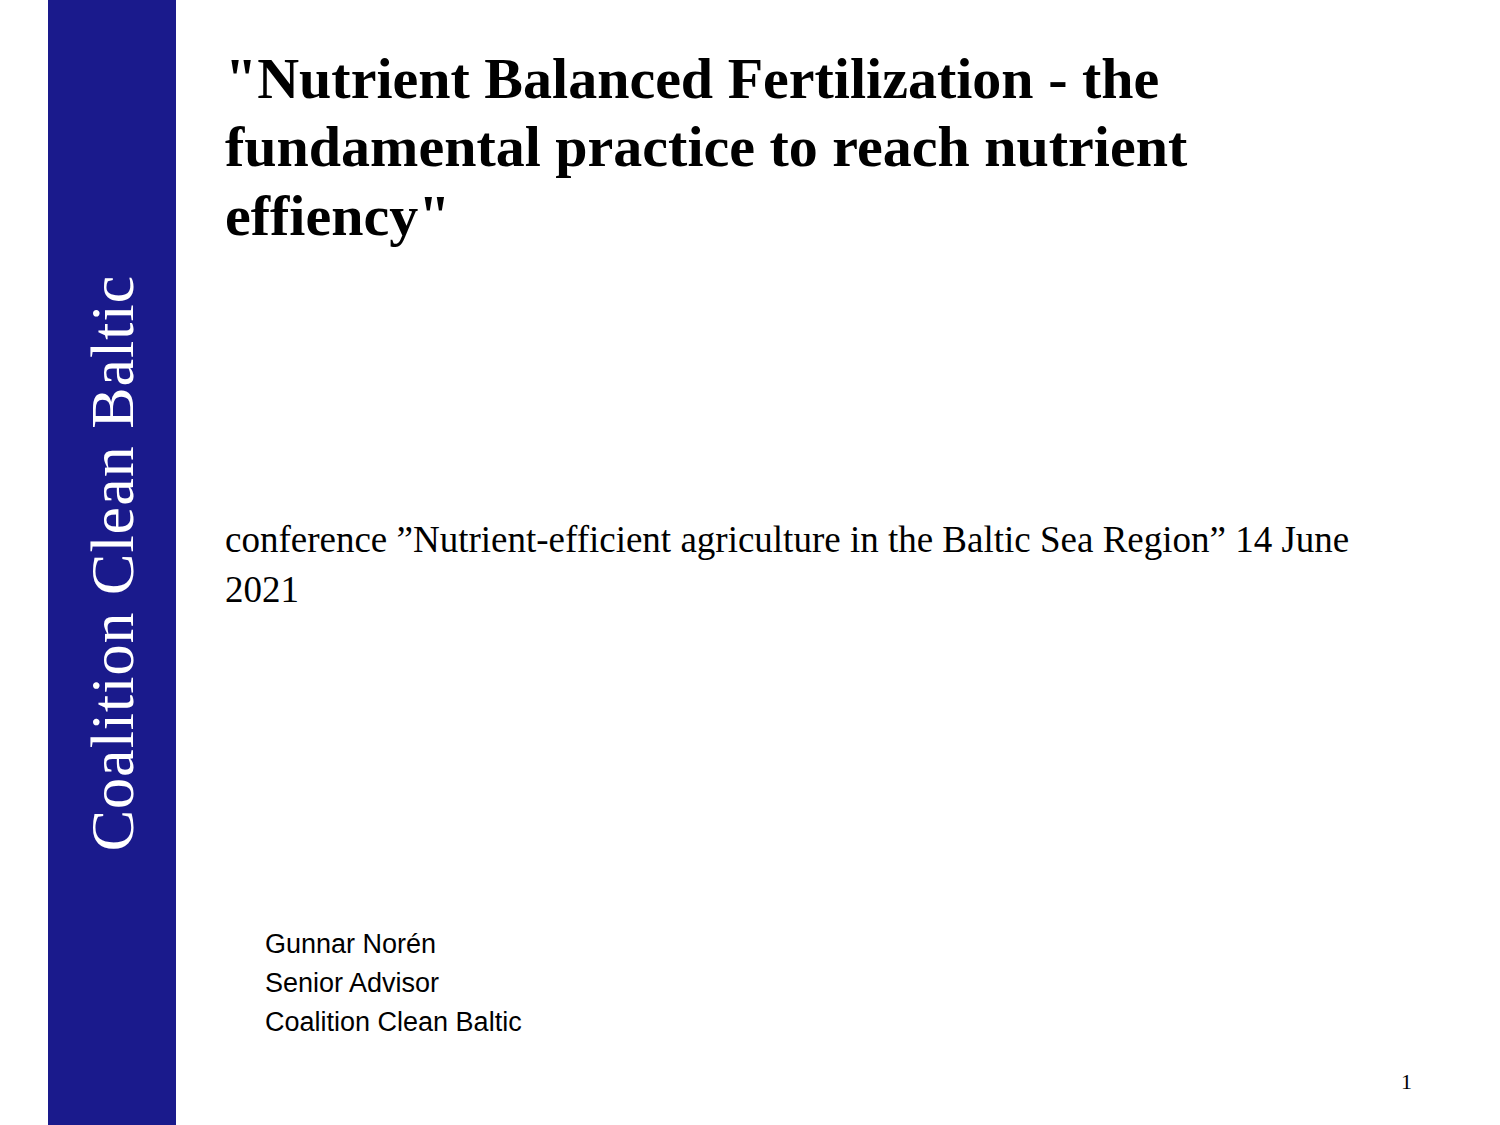Coalition Clean Baltic
"Nutrient Balanced Fertilization - the fundamental practice to reach nutrient effiency"
conference ”Nutrient-efficient agriculture in the Baltic Sea Region” 14 June 2021
Gunnar Norén
Senior Advisor
Coalition Clean Baltic
1